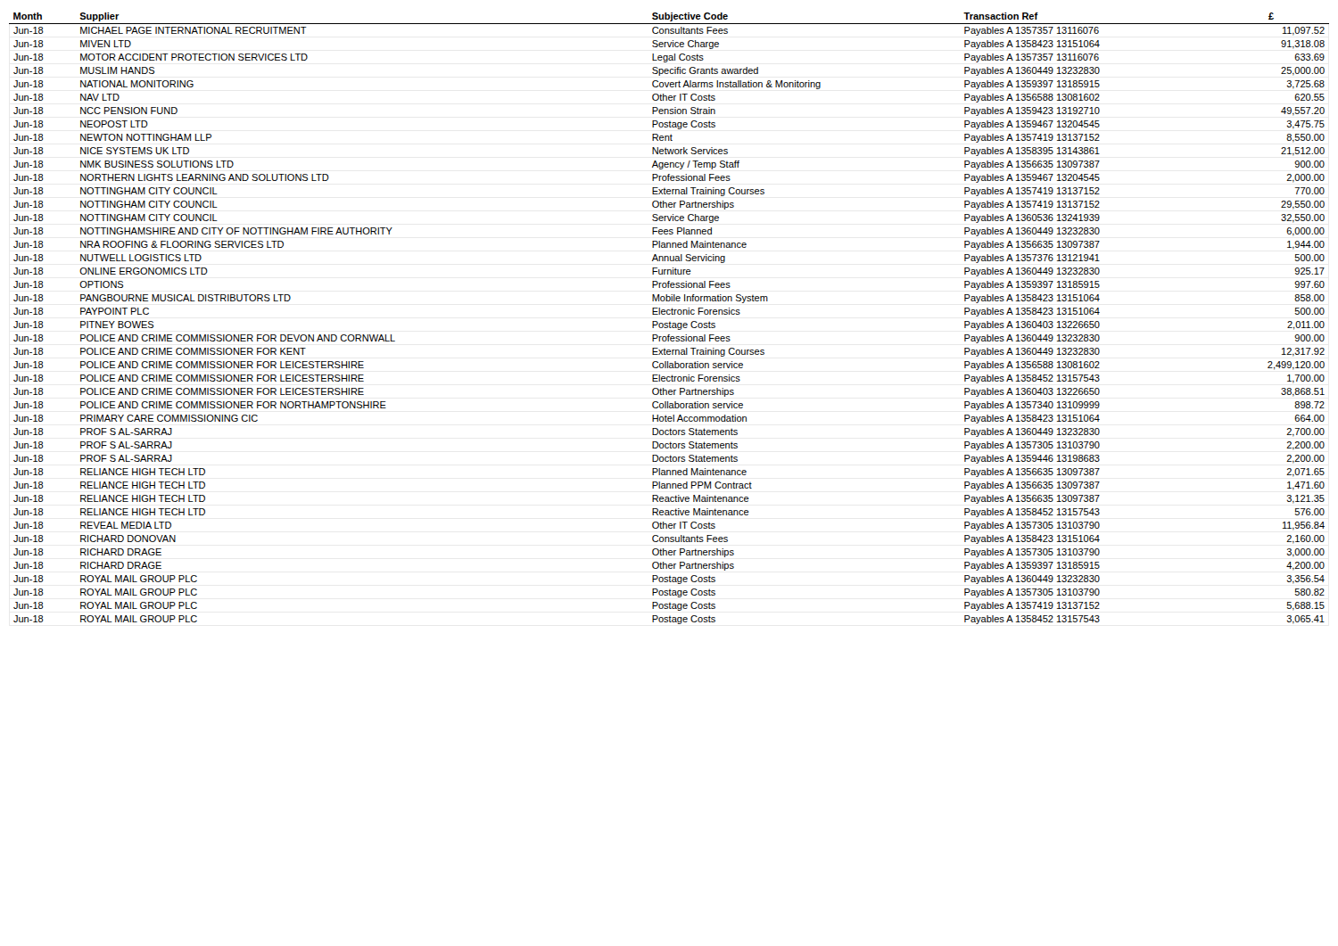| Month | Supplier | Subjective Code | Transaction Ref | £ |
| --- | --- | --- | --- | --- |
| Jun-18 | MICHAEL PAGE INTERNATIONAL RECRUITMENT | Consultants Fees | Payables A 1357357 13116076 | 11,097.52 |
| Jun-18 | MIVEN LTD | Service Charge | Payables A 1358423 13151064 | 91,318.08 |
| Jun-18 | MOTOR ACCIDENT PROTECTION SERVICES LTD | Legal Costs | Payables A 1357357 13116076 | 633.69 |
| Jun-18 | MUSLIM HANDS | Specific Grants awarded | Payables A 1360449 13232830 | 25,000.00 |
| Jun-18 | NATIONAL MONITORING | Covert Alarms Installation & Monitoring | Payables A 1359397 13185915 | 3,725.68 |
| Jun-18 | NAV LTD | Other IT Costs | Payables A 1356588 13081602 | 620.55 |
| Jun-18 | NCC PENSION FUND | Pension Strain | Payables A 1359423 13192710 | 49,557.20 |
| Jun-18 | NEOPOST LTD | Postage Costs | Payables A 1359467 13204545 | 3,475.75 |
| Jun-18 | NEWTON NOTTINGHAM LLP | Rent | Payables A 1357419 13137152 | 8,550.00 |
| Jun-18 | NICE SYSTEMS UK LTD | Network Services | Payables A 1358395 13143861 | 21,512.00 |
| Jun-18 | NMK BUSINESS SOLUTIONS LTD | Agency / Temp Staff | Payables A 1356635 13097387 | 900.00 |
| Jun-18 | NORTHERN LIGHTS LEARNING AND SOLUTIONS LTD | Professional Fees | Payables A 1359467 13204545 | 2,000.00 |
| Jun-18 | NOTTINGHAM CITY COUNCIL | External Training Courses | Payables A 1357419 13137152 | 770.00 |
| Jun-18 | NOTTINGHAM CITY COUNCIL | Other Partnerships | Payables A 1357419 13137152 | 29,550.00 |
| Jun-18 | NOTTINGHAM CITY COUNCIL | Service Charge | Payables A 1360536 13241939 | 32,550.00 |
| Jun-18 | NOTTINGHAMSHIRE AND CITY OF NOTTINGHAM FIRE AUTHORITY | Fees Planned | Payables A 1360449 13232830 | 6,000.00 |
| Jun-18 | NRA ROOFING & FLOORING SERVICES LTD | Planned Maintenance | Payables A 1356635 13097387 | 1,944.00 |
| Jun-18 | NUTWELL LOGISTICS LTD | Annual Servicing | Payables A 1357376 13121941 | 500.00 |
| Jun-18 | ONLINE ERGONOMICS LTD | Furniture | Payables A 1360449 13232830 | 925.17 |
| Jun-18 | OPTIONS | Professional Fees | Payables A 1359397 13185915 | 997.60 |
| Jun-18 | PANGBOURNE MUSICAL DISTRIBUTORS LTD | Mobile Information System | Payables A 1358423 13151064 | 858.00 |
| Jun-18 | PAYPOINT PLC | Electronic Forensics | Payables A 1358423 13151064 | 500.00 |
| Jun-18 | PITNEY BOWES | Postage Costs | Payables A 1360403 13226650 | 2,011.00 |
| Jun-18 | POLICE AND CRIME COMMISSIONER FOR DEVON AND CORNWALL | Professional Fees | Payables A 1360449 13232830 | 900.00 |
| Jun-18 | POLICE AND CRIME COMMISSIONER FOR KENT | External Training Courses | Payables A 1360449 13232830 | 12,317.92 |
| Jun-18 | POLICE AND CRIME COMMISSIONER FOR LEICESTERSHIRE | Collaboration service | Payables A 1356588 13081602 | 2,499,120.00 |
| Jun-18 | POLICE AND CRIME COMMISSIONER FOR LEICESTERSHIRE | Electronic Forensics | Payables A 1358452 13157543 | 1,700.00 |
| Jun-18 | POLICE AND CRIME COMMISSIONER FOR LEICESTERSHIRE | Other Partnerships | Payables A 1360403 13226650 | 38,868.51 |
| Jun-18 | POLICE AND CRIME COMMISSIONER FOR NORTHAMPTONSHIRE | Collaboration service | Payables A 1357340 13109999 | 898.72 |
| Jun-18 | PRIMARY CARE COMMISSIONING CIC | Hotel Accommodation | Payables A 1358423 13151064 | 664.00 |
| Jun-18 | PROF S AL-SARRAJ | Doctors Statements | Payables A 1360449 13232830 | 2,700.00 |
| Jun-18 | PROF S AL-SARRAJ | Doctors Statements | Payables A 1357305 13103790 | 2,200.00 |
| Jun-18 | PROF S AL-SARRAJ | Doctors Statements | Payables A 1359446 13198683 | 2,200.00 |
| Jun-18 | RELIANCE HIGH TECH LTD | Planned Maintenance | Payables A 1356635 13097387 | 2,071.65 |
| Jun-18 | RELIANCE HIGH TECH LTD | Planned PPM Contract | Payables A 1356635 13097387 | 1,471.60 |
| Jun-18 | RELIANCE HIGH TECH LTD | Reactive Maintenance | Payables A 1356635 13097387 | 3,121.35 |
| Jun-18 | RELIANCE HIGH TECH LTD | Reactive Maintenance | Payables A 1358452 13157543 | 576.00 |
| Jun-18 | REVEAL MEDIA LTD | Other IT Costs | Payables A 1357305 13103790 | 11,956.84 |
| Jun-18 | RICHARD DONOVAN | Consultants Fees | Payables A 1358423 13151064 | 2,160.00 |
| Jun-18 | RICHARD DRAGE | Other Partnerships | Payables A 1357305 13103790 | 3,000.00 |
| Jun-18 | RICHARD DRAGE | Other Partnerships | Payables A 1359397 13185915 | 4,200.00 |
| Jun-18 | ROYAL MAIL GROUP PLC | Postage Costs | Payables A 1360449 13232830 | 3,356.54 |
| Jun-18 | ROYAL MAIL GROUP PLC | Postage Costs | Payables A 1357305 13103790 | 580.82 |
| Jun-18 | ROYAL MAIL GROUP PLC | Postage Costs | Payables A 1357419 13137152 | 5,688.15 |
| Jun-18 | ROYAL MAIL GROUP PLC | Postage Costs | Payables A 1358452 13157543 | 3,065.41 |